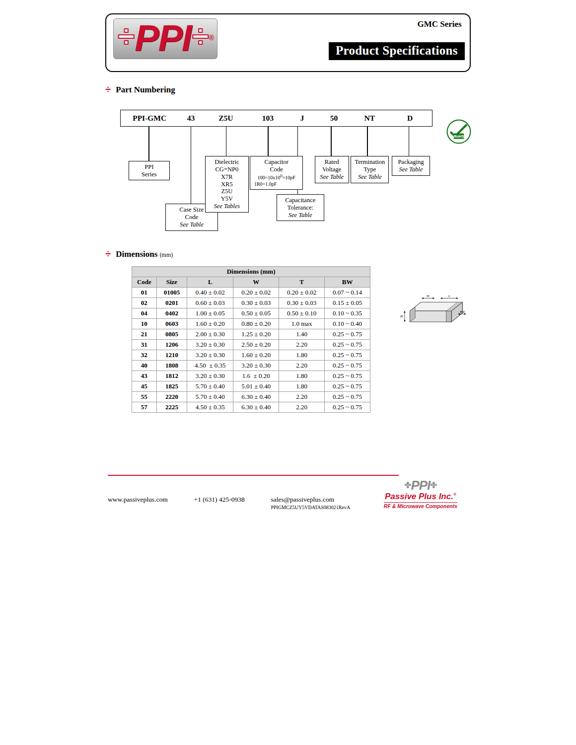÷PPI÷®
GMC Series
Product Specifications
÷Part Numbering
RoHS
PPI-GMC
43
Z5U
103
J
50
NT
D
PPI
Series
Case Size
Code
See Table
Dielectric
CG=NP0
X7R
XR5
Z5U
Y5V
See Tables
Capacitor
Code
100=10x100=10pF
1R0=1.0pF
Capacitance
Tolerance:
See Table
Rated
Voltage
See Table
Termination
Type
See Table
Packaging
See Table
÷Dimensions (mm)
| Dimensions (mm) |
| --- |
| Code | Size | L | W | T | BW |
| 01 | 01005 | 0.40 ± 0.02 | 0.20 ± 0.02 | 0.20 ± 0.02 | 0.07 ~ 0.14 |
| 02 | 0201 | 0.60 ± 0.03 | 0.30 ± 0.03 | 0.30 ± 0.03 | 0.15 ± 0.05 |
| 04 | 0402 | 1.00 ± 0.05 | 0.50 ± 0.05 | 0.50 ± 0.10 | 0.10 ~ 0.35 |
| 10 | 0603 | 1.60 ± 0.20 | 0.80 ± 0.20 | 1.0 max | 0.10 ~ 0.40 |
| 21 | 0805 | 2.00 ± 0.30 | 1.25 ± 0.20 | 1.40 | 0.25 ~ 0.75 |
| 31 | 1206 | 3.20 ± 0.30 | 2.50 ± 0.20 | 2.20 | 0.25 ~ 0.75 |
| 32 | 1210 | 3.20 ± 0.30 | 1.60 ± 0.20 | 1.80 | 0.25 ~ 0.75 |
| 40 | 1808 | 4.50 ± 0.35 | 3.20 ± 0.30 | 2.20 | 0.25 ~ 0.75 |
| 43 | 1812 | 3.20 ± 0.30 | 1.6 ± 0.20 | 1.80 | 0.25 ~ 0.75 |
| 45 | 1825 | 5.70 ± 0.40 | 5.01 ± 0.40 | 1.80 | 0.25 ~ 0.75 |
| 55 | 2220 | 5.70 ± 0.40 | 6.30 ± 0.40 | 2.20 | 0.25 ~ 0.75 |
| 57 | 2225 | 4.50 ± 0.35 | 6.30 ± 0.40 | 2.20 | 0.25 ~ 0.75 |
W L H BW
www.passiveplus.com +1 (631) 425-0938 sales@passiveplus.com
PPIGMCZ5UY5VDATAS083021RevA
÷PPI÷
Passive Plus Inc.®
RF & Microwave Components